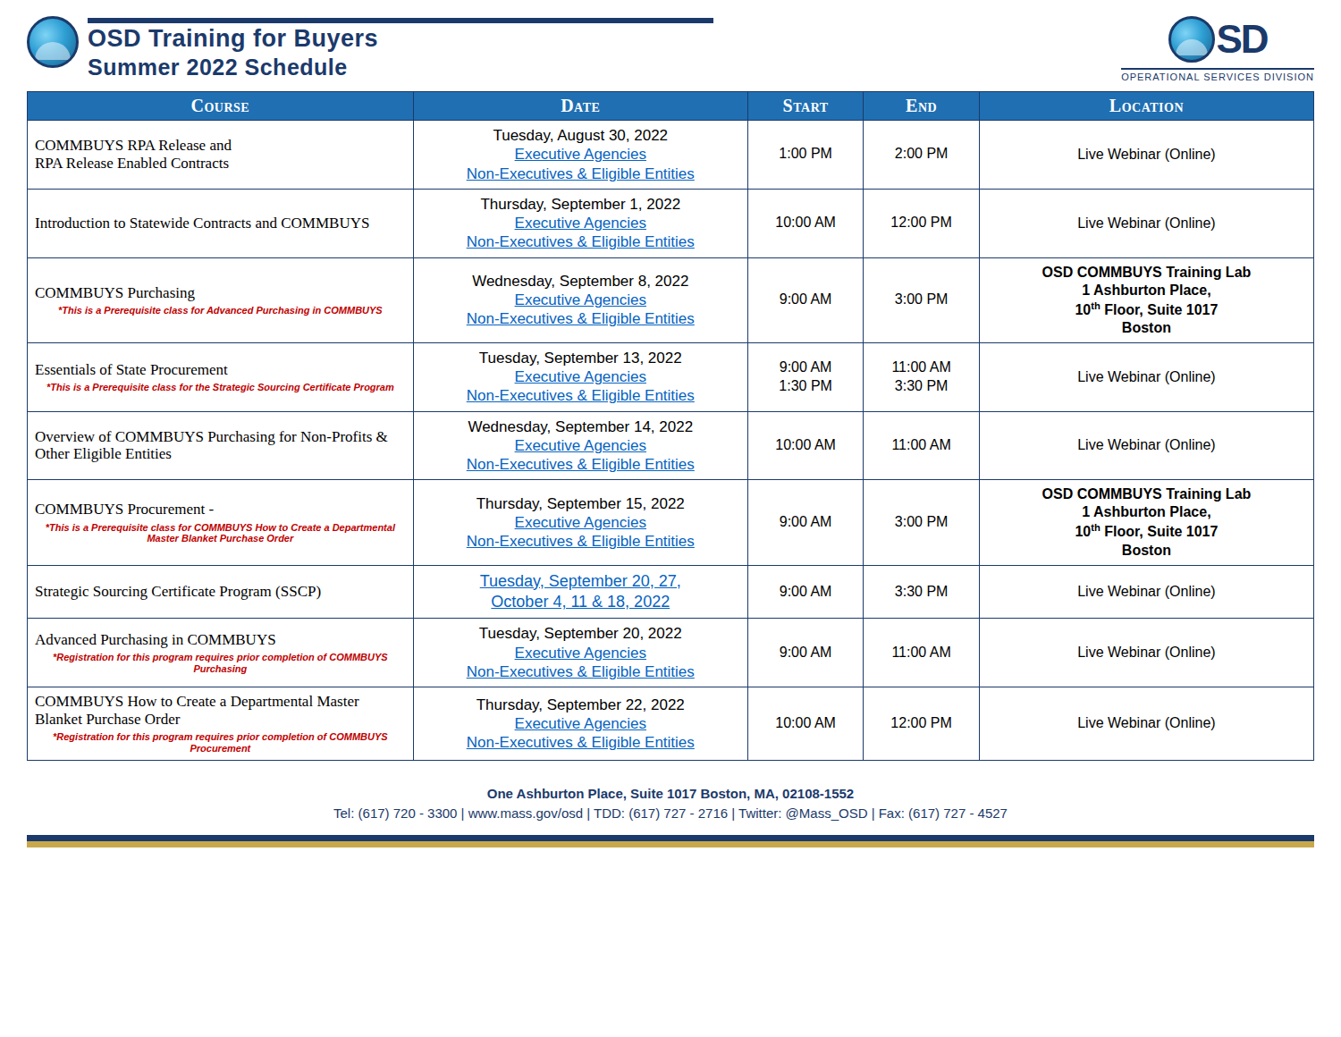OSD Training for Buyers
Summer 2022 Schedule
SD
OPERATIONAL SERVICES DIVISION
| Course | Date | Start | End | Location |
| --- | --- | --- | --- | --- |
| COMMBUYS RPA Release and RPA Release Enabled Contracts | Tuesday, August 30, 2022 Executive Agencies Non-Executives & Eligible Entities | 1:00 PM | 2:00 PM | Live Webinar (Online) |
| Introduction to Statewide Contracts and COMMBUYS | Thursday, September 1, 2022 Executive Agencies Non-Executives & Eligible Entities | 10:00 AM | 12:00 PM | Live Webinar (Online) |
| COMMBUYS Purchasing *This is a Prerequisite class for Advanced Purchasing in COMMBUYS | Wednesday, September 8, 2022 Executive Agencies Non-Executives & Eligible Entities | 9:00 AM | 3:00 PM | OSD COMMBUYS Training Lab 1 Ashburton Place, 10 th Floor, Suite 1017 Boston |
| Essentials of State Procurement *This is a Prerequisite class for the Strategic Sourcing Certificate Program | Tuesday, September 13, 2022 Executive Agencies Non-Executives & Eligible Entities | 9:00 AM 1:30 PM | 11:00 AM 3:30 PM | Live Webinar (Online) |
| Overview of COMMBUYS Purchasing for Non-Profits & Other Eligible Entities | Wednesday, September 14, 2022 Executive Agencies Non-Executives & Eligible Entities | 10:00 AM | 11:00 AM | Live Webinar (Online) |
| COMMBUYS Procurement - *This is a Prerequisite class for COMMBUYS How to Create a Departmental Master Blanket Purchase Order | Thursday, September 15, 2022 Executive Agencies Non-Executives & Eligible Entities | 9:00 AM | 3:00 PM | OSD COMMBUYS Training Lab 1 Ashburton Place, 10 th Floor, Suite 1017 Boston |
| Strategic Sourcing Certificate Program (SSCP) | Tuesday, September 20, 27, October 4, 11 & 18, 2022 | 9:00 AM | 3:30 PM | Live Webinar (Online) |
| Advanced Purchasing in COMMBUYS *Registration for this program requires prior completion of COMMBUYS Purchasing | Tuesday, September 20, 2022 Executive Agencies Non-Executives & Eligible Entities | 9:00 AM | 11:00 AM | Live Webinar (Online) |
| COMMBUYS How to Create a Departmental Master Blanket Purchase Order *Registration for this program requires prior completion of COMMBUYS Procurement | Thursday, September 22, 2022 Executive Agencies Non-Executives & Eligible Entities | 10:00 AM | 12:00 PM | Live Webinar (Online) |
One Ashburton Place, Suite 1017 Boston, MA, 02108-1552
Tel: (617) 720 - 3300 | www.mass.gov/osd | TDD: (617) 727 - 2716 | Twitter: @Mass_OSD | Fax: (617) 727 - 4527